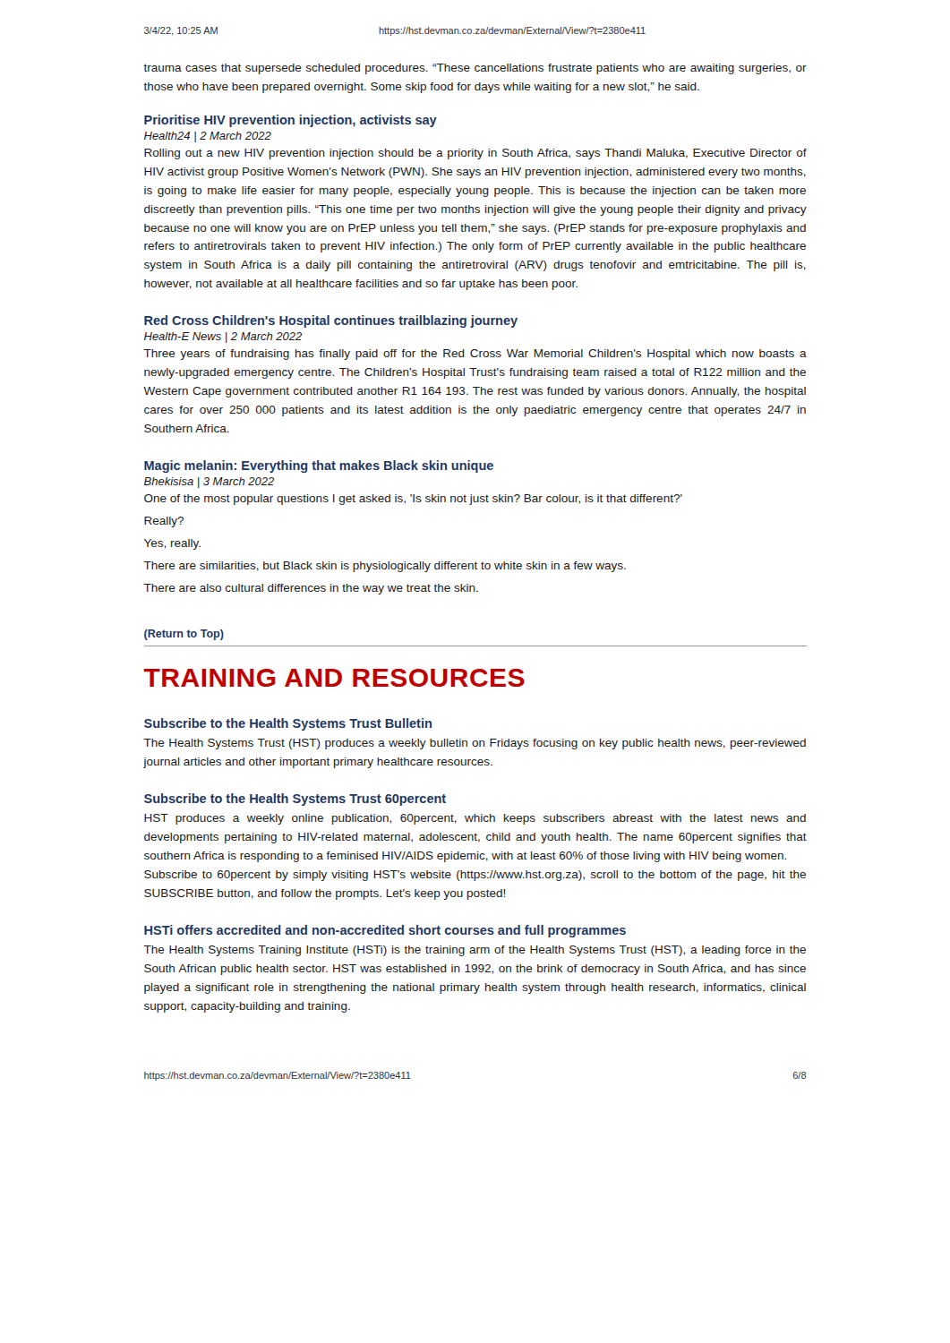3/4/22, 10:25 AM https://hst.devman.co.za/devman/External/View/?t=2380e411
trauma cases that supersede scheduled procedures. “These cancellations frustrate patients who are awaiting surgeries, or those who have been prepared overnight. Some skip food for days while waiting for a new slot,” he said.
Prioritise HIV prevention injection, activists say
Health24 | 2 March 2022
Rolling out a new HIV prevention injection should be a priority in South Africa, says Thandi Maluka, Executive Director of HIV activist group Positive Women's Network (PWN). She says an HIV prevention injection, administered every two months, is going to make life easier for many people, especially young people. This is because the injection can be taken more discreetly than prevention pills. “This one time per two months injection will give the young people their dignity and privacy because no one will know you are on PrEP unless you tell them,” she says. (PrEP stands for pre-exposure prophylaxis and refers to antiretrovirals taken to prevent HIV infection.) The only form of PrEP currently available in the public healthcare system in South Africa is a daily pill containing the antiretroviral (ARV) drugs tenofovir and emtricitabine. The pill is, however, not available at all healthcare facilities and so far uptake has been poor.
Red Cross Children's Hospital continues trailblazing journey
Health-E News | 2 March 2022
Three years of fundraising has finally paid off for the Red Cross War Memorial Children's Hospital which now boasts a newly-upgraded emergency centre. The Children's Hospital Trust's fundraising team raised a total of R122 million and the Western Cape government contributed another R1 164 193. The rest was funded by various donors. Annually, the hospital cares for over 250 000 patients and its latest addition is the only paediatric emergency centre that operates 24/7 in Southern Africa.
Magic melanin: Everything that makes Black skin unique
Bhekisisa | 3 March 2022
One of the most popular questions I get asked is, 'Is skin not just skin? Bar colour, is it that different?'
Really?
Yes, really.
There are similarities, but Black skin is physiologically different to white skin in a few ways.
There are also cultural differences in the way we treat the skin.
(Return to Top)
TRAINING AND RESOURCES
Subscribe to the Health Systems Trust Bulletin
The Health Systems Trust (HST) produces a weekly bulletin on Fridays focusing on key public health news, peer-reviewed journal articles and other important primary healthcare resources.
Subscribe to the Health Systems Trust 60percent
HST produces a weekly online publication, 60percent, which keeps subscribers abreast with the latest news and developments pertaining to HIV-related maternal, adolescent, child and youth health. The name 60percent signifies that southern Africa is responding to a feminised HIV/AIDS epidemic, with at least 60% of those living with HIV being women.
Subscribe to 60percent by simply visiting HST's website (https://www.hst.org.za), scroll to the bottom of the page, hit the SUBSCRIBE button, and follow the prompts. Let's keep you posted!
HSTi offers accredited and non-accredited short courses and full programmes
The Health Systems Training Institute (HSTi) is the training arm of the Health Systems Trust (HST), a leading force in the South African public health sector. HST was established in 1992, on the brink of democracy in South Africa, and has since played a significant role in strengthening the national primary health system through health research, informatics, clinical support, capacity-building and training.
https://hst.devman.co.za/devman/External/View/?t=2380e411 6/8